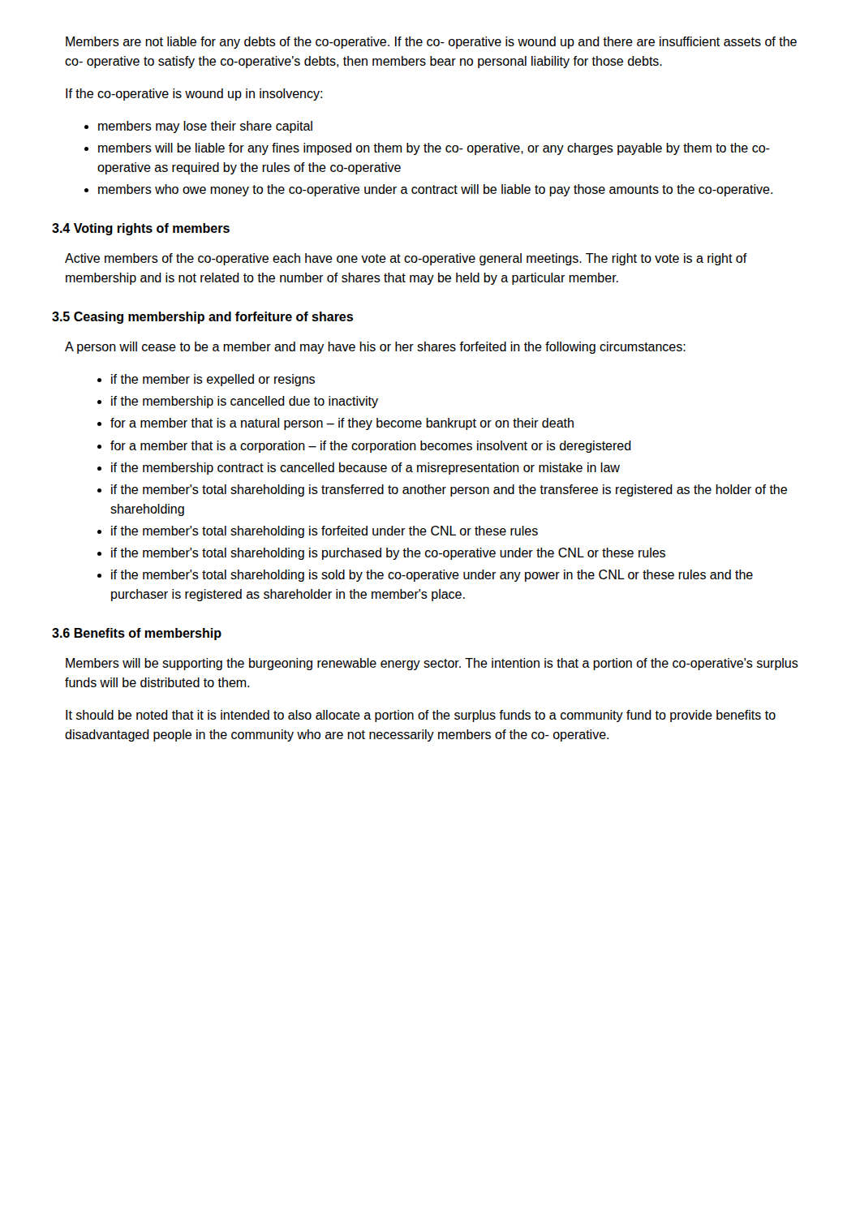Members are not liable for any debts of the co-operative. If the co- operative is wound up and there are insufficient assets of the co- operative to satisfy the co-operative's debts, then members bear no personal liability for those debts.
If the co-operative is wound up in insolvency:
members may lose their share capital
members will be liable for any fines imposed on them by the co- operative, or any charges payable by them to the co-operative as required by the rules of the co-operative
members who owe money to the co-operative under a contract will be liable to pay those amounts to the co-operative.
3.4 Voting rights of members
Active members of the co-operative each have one vote at co-operative general meetings. The right to vote is a right of membership and is not related to the number of shares that may be held by a particular member.
3.5 Ceasing membership and forfeiture of shares
A person will cease to be a member and may have his or her shares forfeited in the following circumstances:
if the member is expelled or resigns
if the membership is cancelled due to inactivity
for a member that is a natural person – if they become bankrupt or on their death
for a member that is a corporation – if the corporation becomes insolvent or is deregistered
if the membership contract is cancelled because of a misrepresentation or mistake in law
if the member's total shareholding is transferred to another person and the transferee is registered as the holder of the shareholding
if the member's total shareholding is forfeited under the CNL or these rules
if the member's total shareholding is purchased by the co-operative under the CNL or these rules
if the member's total shareholding is sold by the co-operative under any power in the CNL or these rules and the purchaser is registered as shareholder in the member's place.
3.6 Benefits of membership
Members will be supporting the burgeoning renewable energy sector. The intention is that a portion of the co-operative's surplus funds will be distributed to them.
It should be noted that it is intended to also allocate a portion of the surplus funds to a community fund to provide benefits to disadvantaged people in the community who are not necessarily members of the co- operative.